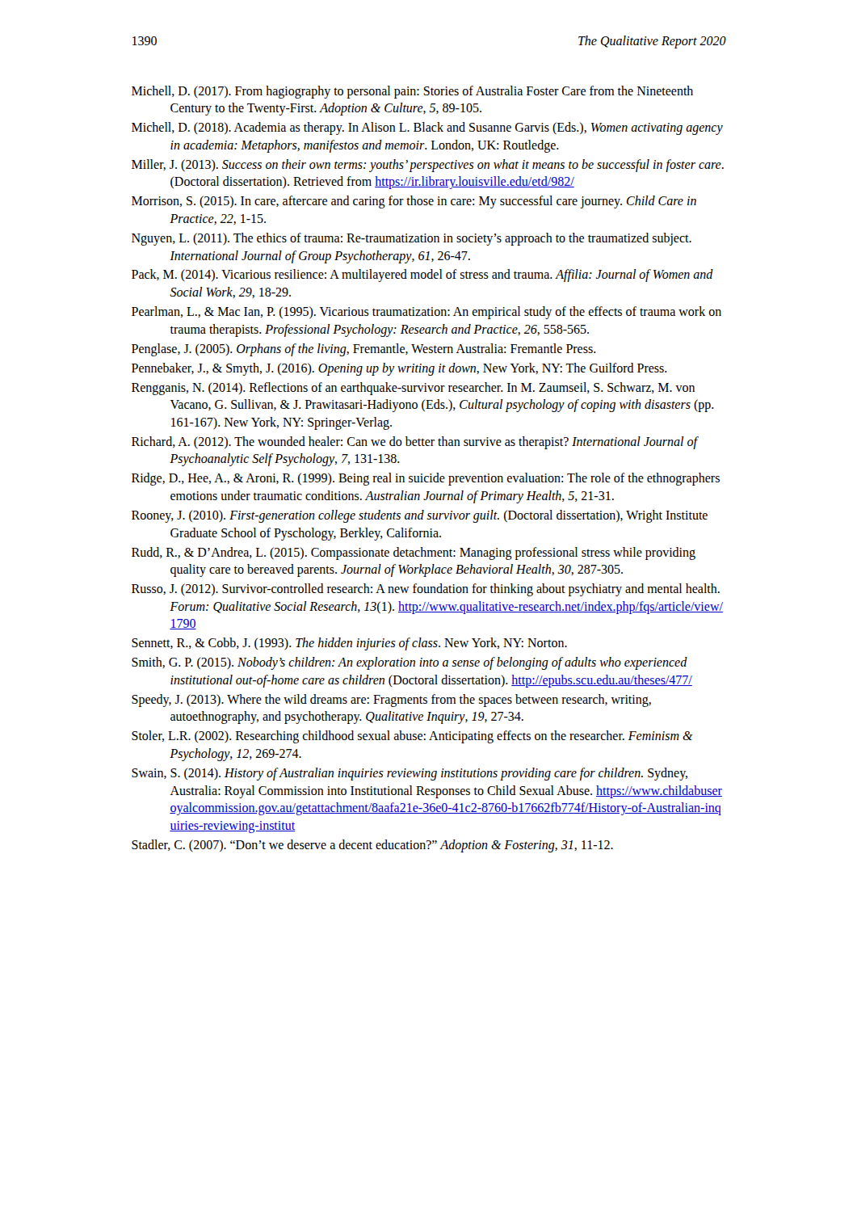1390 The Qualitative Report 2020
Michell, D. (2017). From hagiography to personal pain: Stories of Australia Foster Care from the Nineteenth Century to the Twenty-First. Adoption & Culture, 5, 89-105.
Michell, D. (2018). Academia as therapy. In Alison L. Black and Susanne Garvis (Eds.), Women activating agency in academia: Metaphors, manifestos and memoir. London, UK: Routledge.
Miller, J. (2013). Success on their own terms: youths’ perspectives on what it means to be successful in foster care. (Doctoral dissertation). Retrieved from https://ir.library.louisville.edu/etd/982/
Morrison, S. (2015). In care, aftercare and caring for those in care: My successful care journey. Child Care in Practice, 22, 1-15.
Nguyen, L. (2011). The ethics of trauma: Re-traumatization in society’s approach to the traumatized subject. International Journal of Group Psychotherapy, 61, 26-47.
Pack, M. (2014). Vicarious resilience: A multilayered model of stress and trauma. Affilia: Journal of Women and Social Work, 29, 18-29.
Pearlman, L., & Mac Ian, P. (1995). Vicarious traumatization: An empirical study of the effects of trauma work on trauma therapists. Professional Psychology: Research and Practice, 26, 558-565.
Penglase, J. (2005). Orphans of the living, Fremantle, Western Australia: Fremantle Press.
Pennebaker, J., & Smyth, J. (2016). Opening up by writing it down, New York, NY: The Guilford Press.
Rengganis, N. (2014). Reflections of an earthquake-survivor researcher. In M. Zaumseil, S. Schwarz, M. von Vacano, G. Sullivan, & J. Prawitasari-Hadiyono (Eds.), Cultural psychology of coping with disasters (pp. 161-167). New York, NY: Springer-Verlag.
Richard, A. (2012). The wounded healer: Can we do better than survive as therapist? International Journal of Psychoanalytic Self Psychology, 7, 131-138.
Ridge, D., Hee, A., & Aroni, R. (1999). Being real in suicide prevention evaluation: The role of the ethnographers emotions under traumatic conditions. Australian Journal of Primary Health, 5, 21-31.
Rooney, J. (2010). First-generation college students and survivor guilt. (Doctoral dissertation), Wright Institute Graduate School of Pyschology, Berkley, California.
Rudd, R., & D’Andrea, L. (2015). Compassionate detachment: Managing professional stress while providing quality care to bereaved parents. Journal of Workplace Behavioral Health, 30, 287-305.
Russo, J. (2012). Survivor-controlled research: A new foundation for thinking about psychiatry and mental health. Forum: Qualitative Social Research, 13(1). http://www.qualitative-research.net/index.php/fqs/article/view/1790
Sennett, R., & Cobb, J. (1993). The hidden injuries of class. New York, NY: Norton.
Smith, G. P. (2015). Nobody’s children: An exploration into a sense of belonging of adults who experienced institutional out-of-home care as children (Doctoral dissertation). http://epubs.scu.edu.au/theses/477/
Speedy, J. (2013). Where the wild dreams are: Fragments from the spaces between research, writing, autoethnography, and psychotherapy. Qualitative Inquiry, 19, 27-34.
Stoler, L.R. (2002). Researching childhood sexual abuse: Anticipating effects on the researcher. Feminism & Psychology, 12, 269-274.
Swain, S. (2014). History of Australian inquiries reviewing institutions providing care for children. Sydney, Australia: Royal Commission into Institutional Responses to Child Sexual Abuse. https://www.childabuseroyalcommission.gov.au/getattachment/8aafa21e-36e0-41c2-8760-b17662fb774f/History-of-Australian-inquiries-reviewing-institut
Stadler, C. (2007). “Don’t we deserve a decent education?” Adoption & Fostering, 31, 11-12.